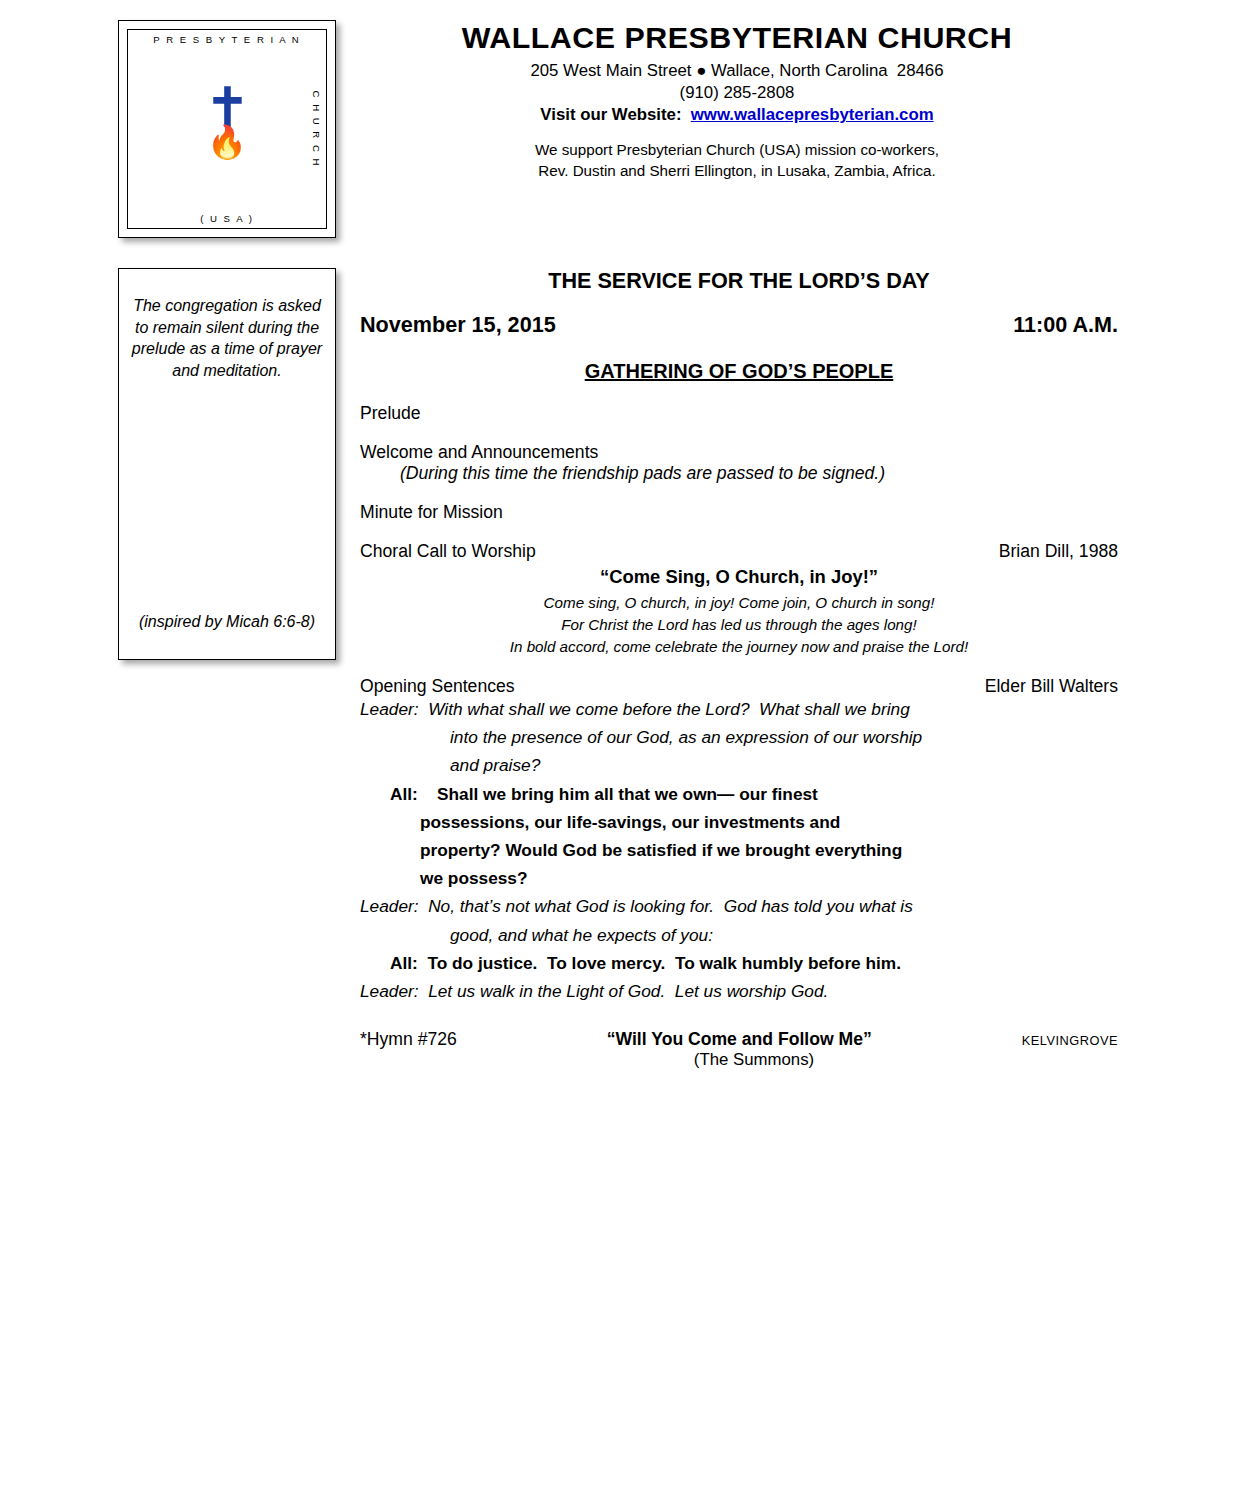P R E S B Y T E R I A N
C H U R C H
( U S A )
✝ 🔥
WALLACE PRESBYTERIAN CHURCH
205 West Main Street ● Wallace, North Carolina 28466
(910) 285-2808
Visit our Website: www.wallacepresbyterian.com
We support Presbyterian Church (USA) mission co-workers,
Rev. Dustin and Sherri Ellington, in Lusaka, Zambia, Africa.
The congregation is asked to remain silent during the prelude as a time of prayer and meditation.
(inspired by Micah 6:6-8)
THE SERVICE FOR THE LORD’S DAY
November 15, 2015 11:00 A.M.
GATHERING OF GOD’S PEOPLE
Prelude
Welcome and Announcements
(During this time the friendship pads are passed to be signed.)
Minute for Mission
Choral Call to Worship Brian Dill, 1988
“Come Sing, O Church, in Joy!”
Come sing, O church, in joy! Come join, O church in song!
For Christ the Lord has led us through the ages long!
In bold accord, come celebrate the journey now and praise the Lord!
Opening Sentences Elder Bill Walters
Leader: With what shall we come before the Lord? What shall we bring
into the presence of our God, as an expression of our worship
and praise?
All: Shall we bring him all that we own— our finest
possessions, our life-savings, our investments and
property? Would God be satisfied if we brought everything
we possess?
Leader: No, that’s not what God is looking for. God has told you what is
good, and what he expects of you:
All: To do justice. To love mercy. To walk humbly before him.
Leader: Let us walk in the Light of God. Let us worship God.
*Hymn #726 “Will You Come and Follow Me” KELVINGROVE
(The Summons)